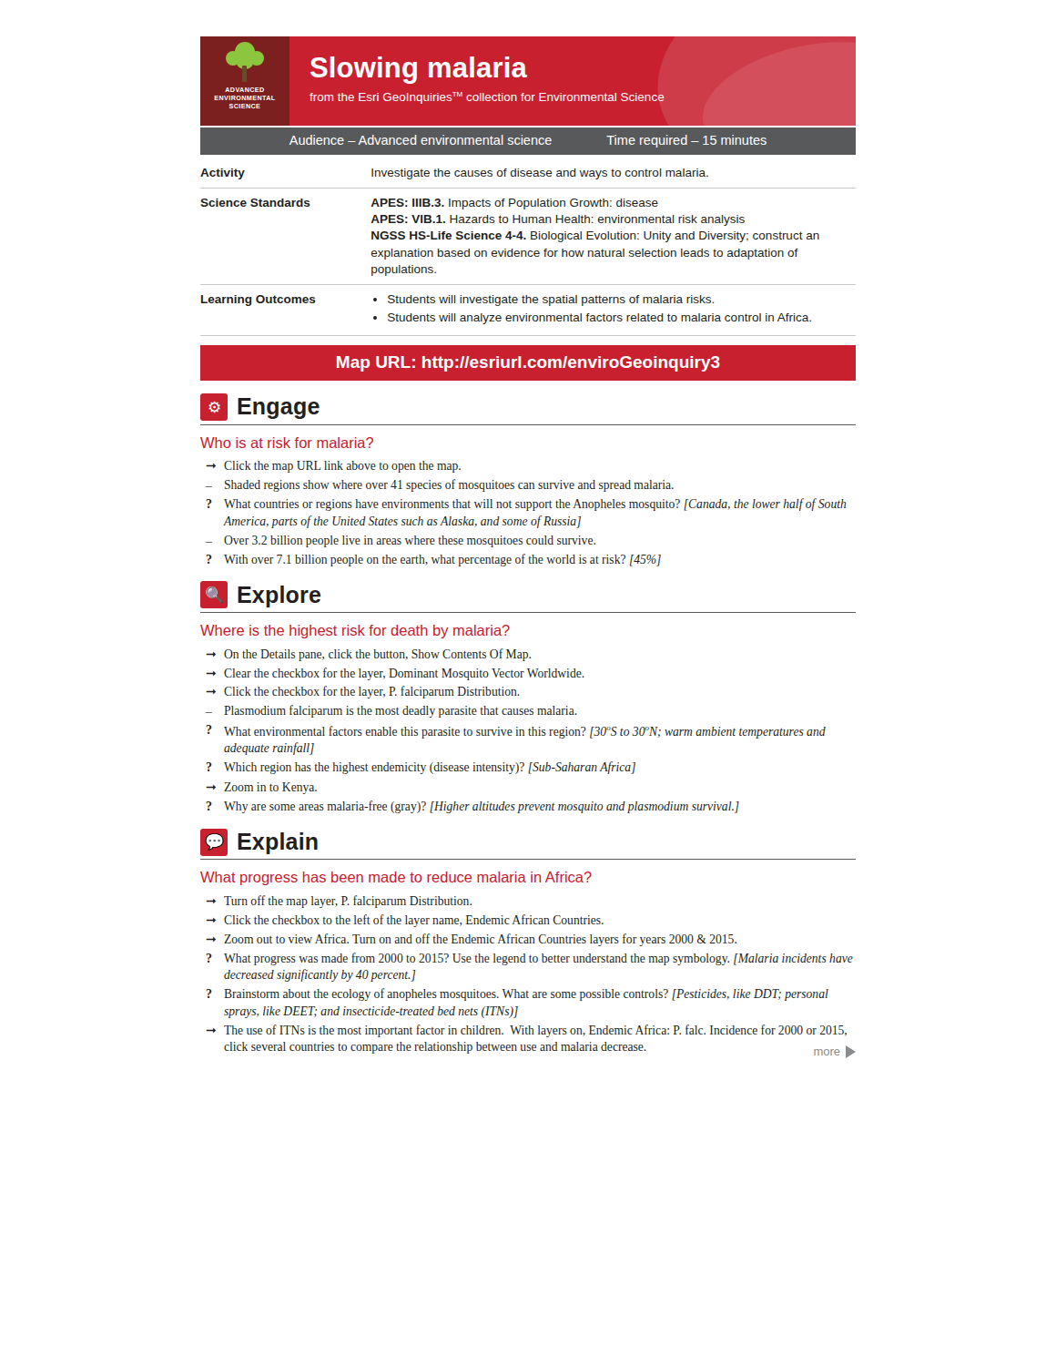Advanced
Environmental
Science
Slowing malaria
from the Esri GeoInquiriesTM collection for Environmental Science
Audience – Advanced environmental science Time required – 15 minutes
| Activity | Investigate the causes of disease and ways to control malaria. |
| Science Standards | APES: IIIB.3. Impacts of Population Growth: disease APES: VIB.1. Hazards to Human Health: environmental risk analysis NGSS HS-Life Science 4-4. Biological Evolution: Unity and Diversity; construct an explanation based on evidence for how natural selection leads to adaptation of populations. |
| Learning Outcomes | Students will investigate the spatial patterns of malaria risks. Students will analyze environmental factors related to malaria control in Africa. |
Map URL: http://esriurl.com/enviroGeoinquiry3
⚙
Engage
Who is at risk for malaria?
➞Click the map URL link above to open the map.
–Shaded regions show where over 41 species of mosquitoes can survive and spread malaria.
?What countries or regions have environments that will not support the Anopheles mosquito? [Canada, the lower half of South America, parts of the United States such as Alaska, and some of Russia]
–Over 3.2 billion people live in areas where these mosquitoes could survive.
?With over 7.1 billion people on the earth, what percentage of the world is at risk? [45%]
🔍
Explore
Where is the highest risk for death by malaria?
➞On the Details pane, click the button, Show Contents Of Map.
➞Clear the checkbox for the layer, Dominant Mosquito Vector Worldwide.
➞Click the checkbox for the layer, P. falciparum Distribution.
–Plasmodium falciparum is the most deadly parasite that causes malaria.
?What environmental factors enable this parasite to survive in this region? [30o S to 30o N; warm ambient temperatures and adequate rainfall]
?Which region has the highest endemicity (disease intensity)? [Sub-Saharan Africa]
➞Zoom in to Kenya.
?Why are some areas malaria-free (gray)? [Higher altitudes prevent mosquito and plasmodium survival.]
💬
Explain
What progress has been made to reduce malaria in Africa?
➞Turn off the map layer, P. falciparum Distribution.
➞Click the checkbox to the left of the layer name, Endemic African Countries.
➞Zoom out to view Africa. Turn on and off the Endemic African Countries layers for years 2000 & 2015.
?What progress was made from 2000 to 2015? Use the legend to better understand the map symbology. [Malaria incidents have decreased significantly by 40 percent.]
?Brainstorm about the ecology of anopheles mosquitoes. What are some possible controls? [Pesticides, like DDT; personal sprays, like DEET; and insecticide-treated bed nets (ITNs)]
➞The use of ITNs is the most important factor in children. With layers on, Endemic Africa: P. falc. Incidence for 2000 or 2015, click several countries to compare the relationship between use and malaria decrease.
more